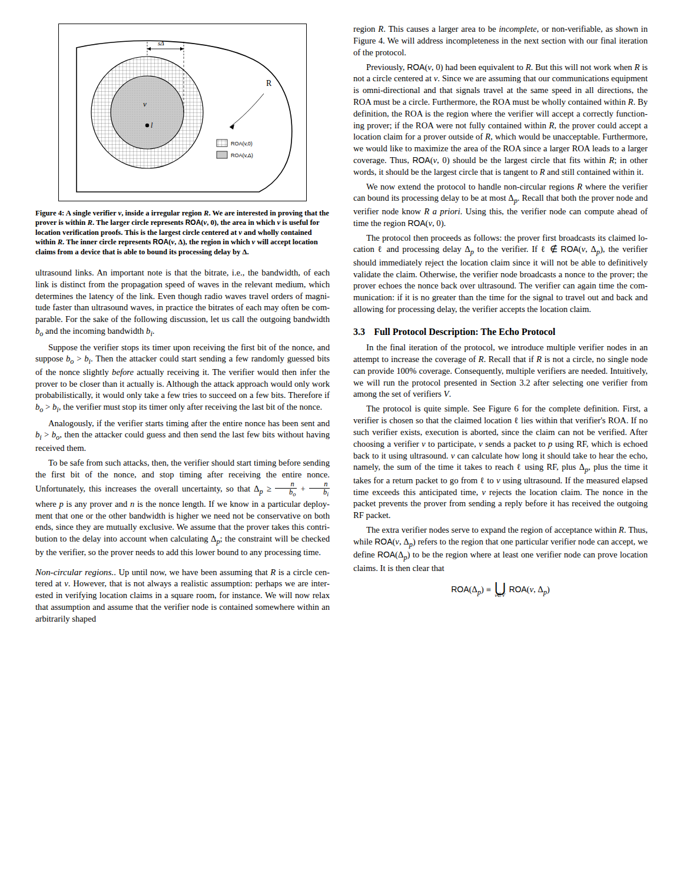v l sΔ R ROA(v,0) ROA(v,Δ)
Figure 4: A single verifier v, inside a irregular region R. We are interested in proving that the prover is within R. The larger circle represents ROA(v, 0), the area in which v is useful for location verification proofs. This is the largest circle centered at v and wholly contained within R. The inner circle represents ROA(v, Δ), the region in which v will accept location claims from a device that is able to bound its processing delay by Δ.
ultrasound links. An important note is that the bitrate, i.e., the bandwidth, of each link is distinct from the propagation speed of waves in the relevant medium, which determines the latency of the link. Even though radio waves travel orders of magnitude faster than ultrasound waves, in practice the bitrates of each may often be comparable. For the sake of the following discussion, let us call the outgoing bandwidth bo and the incoming bandwidth bi.
Suppose the verifier stops its timer upon receiving the first bit of the nonce, and suppose bo > bi. Then the attacker could start sending a few randomly guessed bits of the nonce slightly before actually receiving it. The verifier would then infer the prover to be closer than it actually is. Although the attack approach would only work probabilistically, it would only take a few tries to succeed on a few bits. Therefore if bo > bi, the verifier must stop its timer only after receiving the last bit of the nonce.
Analogously, if the verifier starts timing after the entire nonce has been sent and bi > bo, then the attacker could guess and then send the last few bits without having received them.
To be safe from such attacks, then, the verifier should start timing before sending the first bit of the nonce, and stop timing after receiving the entire nonce. Unfortunately, this increases the overall uncertainty, so that Δp ≥ nbo + nbi where p is any prover and n is the nonce length. If we know in a particular deployment that one or the other bandwidth is higher we need not be conservative on both ends, since they are mutually exclusive. We assume that the prover takes this contribution to the delay into account when calculating Δp; the constraint will be checked by the verifier, so the prover needs to add this lower bound to any processing time.
Non-circular regions.. Up until now, we have been assuming that R is a circle centered at v. However, that is not always a realistic assumption: perhaps we are interested in verifying location claims in a square room, for instance. We will now relax that assumption and assume that the verifier node is contained somewhere within an arbitrarily shaped
region R. This causes a larger area to be incomplete, or non-verifiable, as shown in Figure 4. We will address incompleteness in the next section with our final iteration of the protocol.
Previously, ROA(v, 0) had been equivalent to R. But this will not work when R is not a circle centered at v. Since we are assuming that our communications equipment is omni-directional and that signals travel at the same speed in all directions, the ROA must be a circle. Furthermore, the ROA must be wholly contained within R. By definition, the ROA is the region where the verifier will accept a correctly functioning prover; if the ROA were not fully contained within R, the prover could accept a location claim for a prover outside of R, which would be unacceptable. Furthermore, we would like to maximize the area of the ROA since a larger ROA leads to a larger coverage. Thus, ROA(v, 0) should be the largest circle that fits within R; in other words, it should be the largest circle that is tangent to R and still contained within it.
We now extend the protocol to handle non-circular regions R where the verifier can bound its processing delay to be at most Δp. Recall that both the prover node and verifier node know R a priori. Using this, the verifier node can compute ahead of time the region ROA(v, 0).
The protocol then proceeds as follows: the prover first broadcasts its claimed location ℓ and processing delay Δp to the verifier. If ℓ ∉ ROA(v, Δp), the verifier should immediately reject the location claim since it will not be able to definitively validate the claim. Otherwise, the verifier node broadcasts a nonce to the prover; the prover echoes the nonce back over ultrasound. The verifier can again time the communication: if it is no greater than the time for the signal to travel out and back and allowing for processing delay, the verifier accepts the location claim.
3.3 Full Protocol Description: The Echo Protocol
In the final iteration of the protocol, we introduce multiple verifier nodes in an attempt to increase the coverage of R. Recall that if R is not a circle, no single node can provide 100% coverage. Consequently, multiple verifiers are needed. Intuitively, we will run the protocol presented in Section 3.2 after selecting one verifier from among the set of verifiers V.
The protocol is quite simple. See Figure 6 for the complete definition. First, a verifier is chosen so that the claimed location ℓ lies within that verifier's ROA. If no such verifier exists, execution is aborted, since the claim can not be verified. After choosing a verifier v to participate, v sends a packet to p using RF, which is echoed back to it using ultrasound. v can calculate how long it should take to hear the echo, namely, the sum of the time it takes to reach ℓ using RF, plus Δp, plus the time it takes for a return packet to go from ℓ to v using ultrasound. If the measured elapsed time exceeds this anticipated time, v rejects the location claim. The nonce in the packet prevents the prover from sending a reply before it has received the outgoing RF packet.
The extra verifier nodes serve to expand the region of acceptance within R. Thus, while ROA(v, Δp) refers to the region that one particular verifier node can accept, we define ROA(Δp) to be the region where at least one verifier node can prove location claims. It is then clear that
ROA(Δp) ≡ ⋃v∈V ROA(v, Δp)